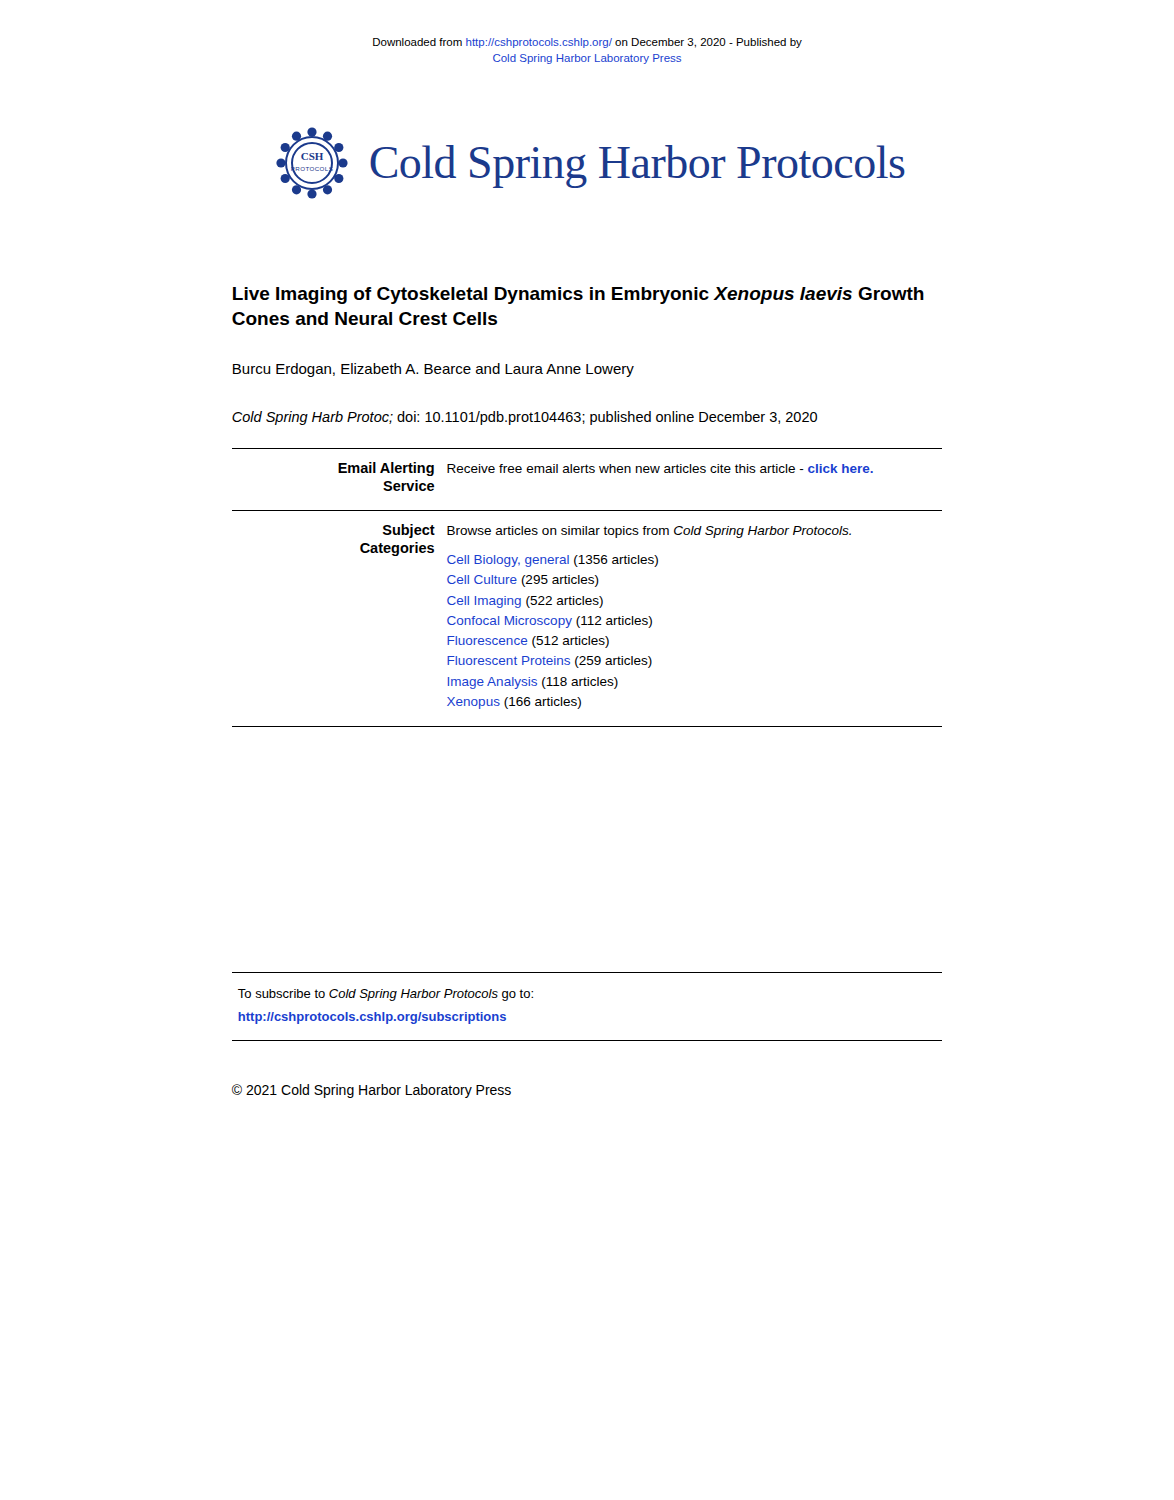Downloaded from http://cshprotocols.cshlp.org/ on December 3, 2020 - Published by
Cold Spring Harbor Laboratory Press
CSH PROTOCOLS
Cold Spring Harbor Protocols
Live Imaging of Cytoskeletal Dynamics in Embryonic Xenopus laevis Growth Cones and Neural Crest Cells
Burcu Erdogan, Elizabeth A. Bearce and Laura Anne Lowery
Cold Spring Harb Protoc; doi: 10.1101/pdb.prot104463; published online December 3, 2020
| Email Alerting Service | Receive free email alerts when new articles cite this article - click here. |
| Subject Categories | Browse articles on similar topics from Cold Spring Harbor Protocols. Cell Biology, general (1356 articles) Cell Culture (295 articles) Cell Imaging (522 articles) Confocal Microscopy (112 articles) Fluorescence (512 articles) Fluorescent Proteins (259 articles) Image Analysis (118 articles) Xenopus (166 articles) |
To subscribe to Cold Spring Harbor Protocols go to: http://cshprotocols.cshlp.org/subscriptions
© 2021 Cold Spring Harbor Laboratory Press